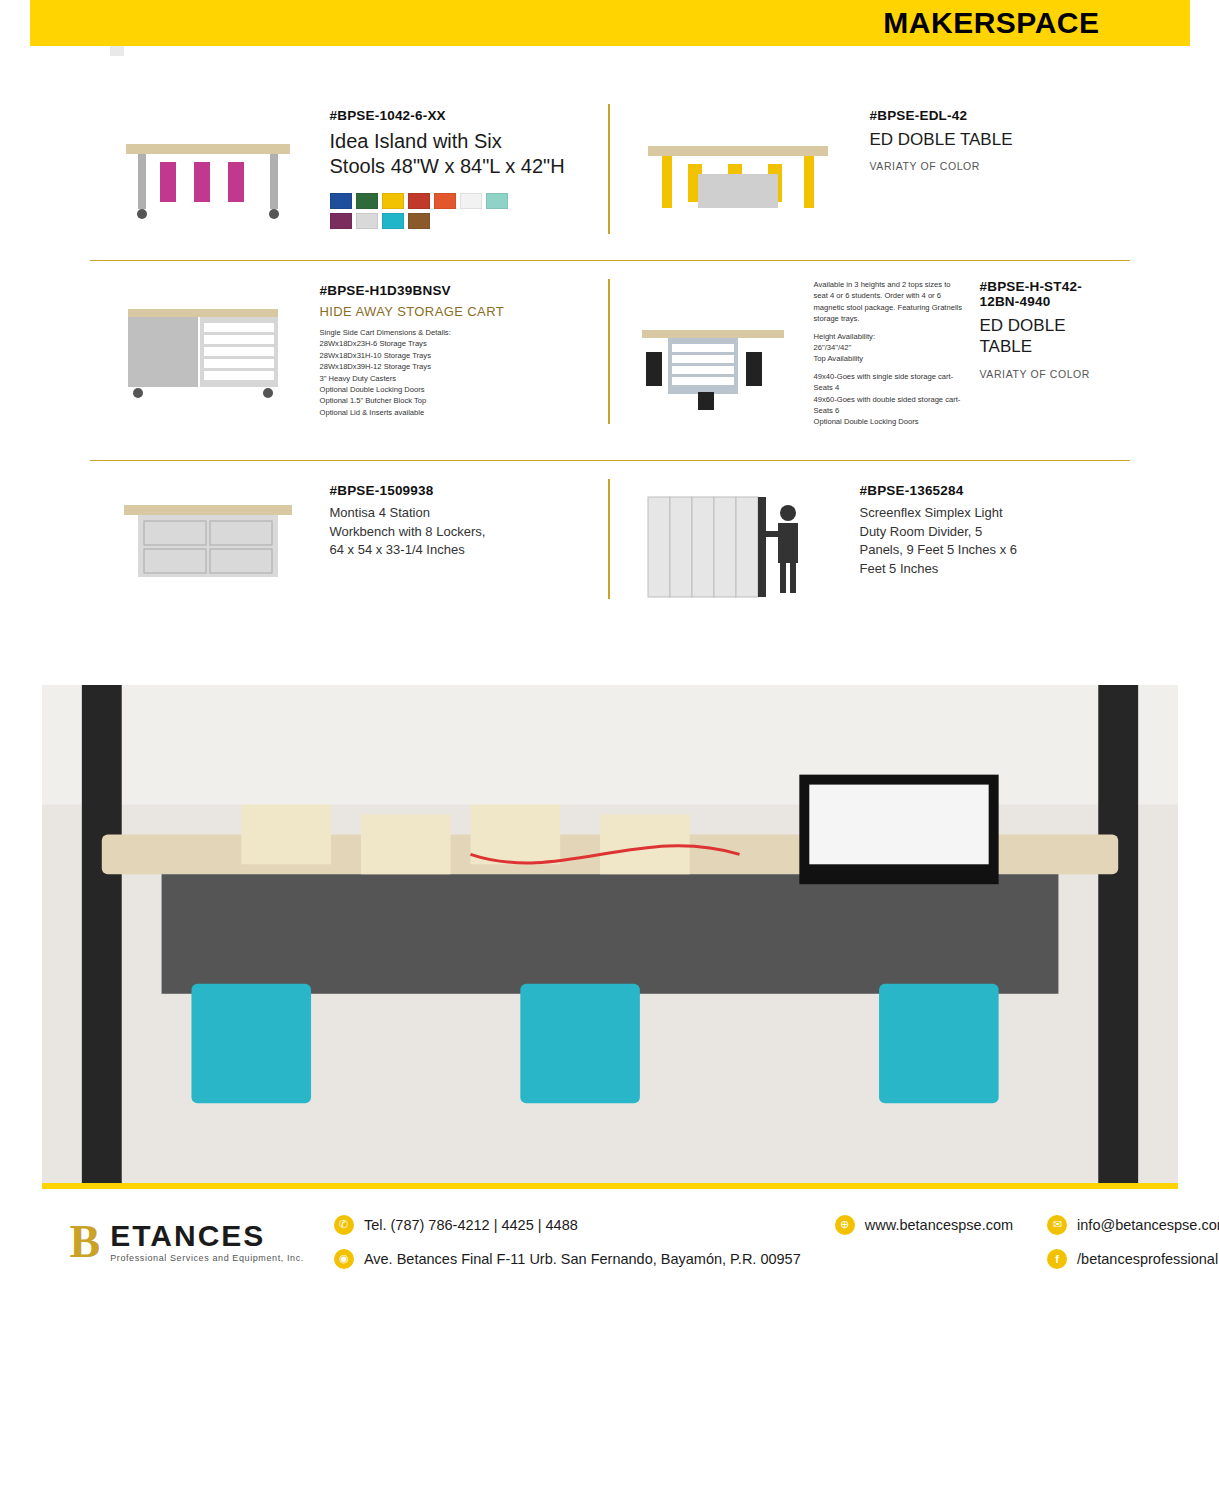MAKERSPACE
#BPSE-1042-6-XX
Idea Island with Six
Stools 48"W x 84"L x 42"H
#BPSE-EDL-42
ED DOBLE TABLE
Variaty of color
#BPSE-H1D39BNSV
Hide Away Storage Cart
Single Side Cart Dimensions & Details:
28Wx18Dx23H-6 Storage Trays
28Wx18Dx31H-10 Storage Trays
28Wx18Dx39H-12 Storage Trays
3" Heavy Duty Casters
Optional Double Locking Doors
Optional 1.5" Butcher Block Top
Optional Lid & Inserts available
Available in 3 heights and 2 tops sizes to seat 4 or 6 students. Order with 4 or 6 magnetic stool package. Featuring Gratnells storage trays.
Height Availability:
26"/34"/42"
Top Availability
49x40-Goes with single side storage cart-Seats 4
49x60-Goes with double sided storage cart-Seats 6
Optional Double Locking Doors
#BPSE-H-ST42-12BN-4940
ED DOBLE TABLE
Variaty of color
#BPSE-1509938
Montisa 4 Station
Workbench with 8 Lockers,
64 x 54 x 33-1/4 Inches
#BPSE-1365284
Screenflex Simplex Light
Duty Room Divider, 5
Panels, 9 Feet 5 Inches x 6
Feet 5 Inches
B
ETANCES
Professional Services and Equipment, Inc.
✆Tel. (787) 786-4212 | 4425 | 4488
⊕www.betancespse.com
✉info@betancespse.com
◉Ave. Betances Final F-11 Urb. San Fernando, Bayamón, P.R. 00957
f/betancesprofessional